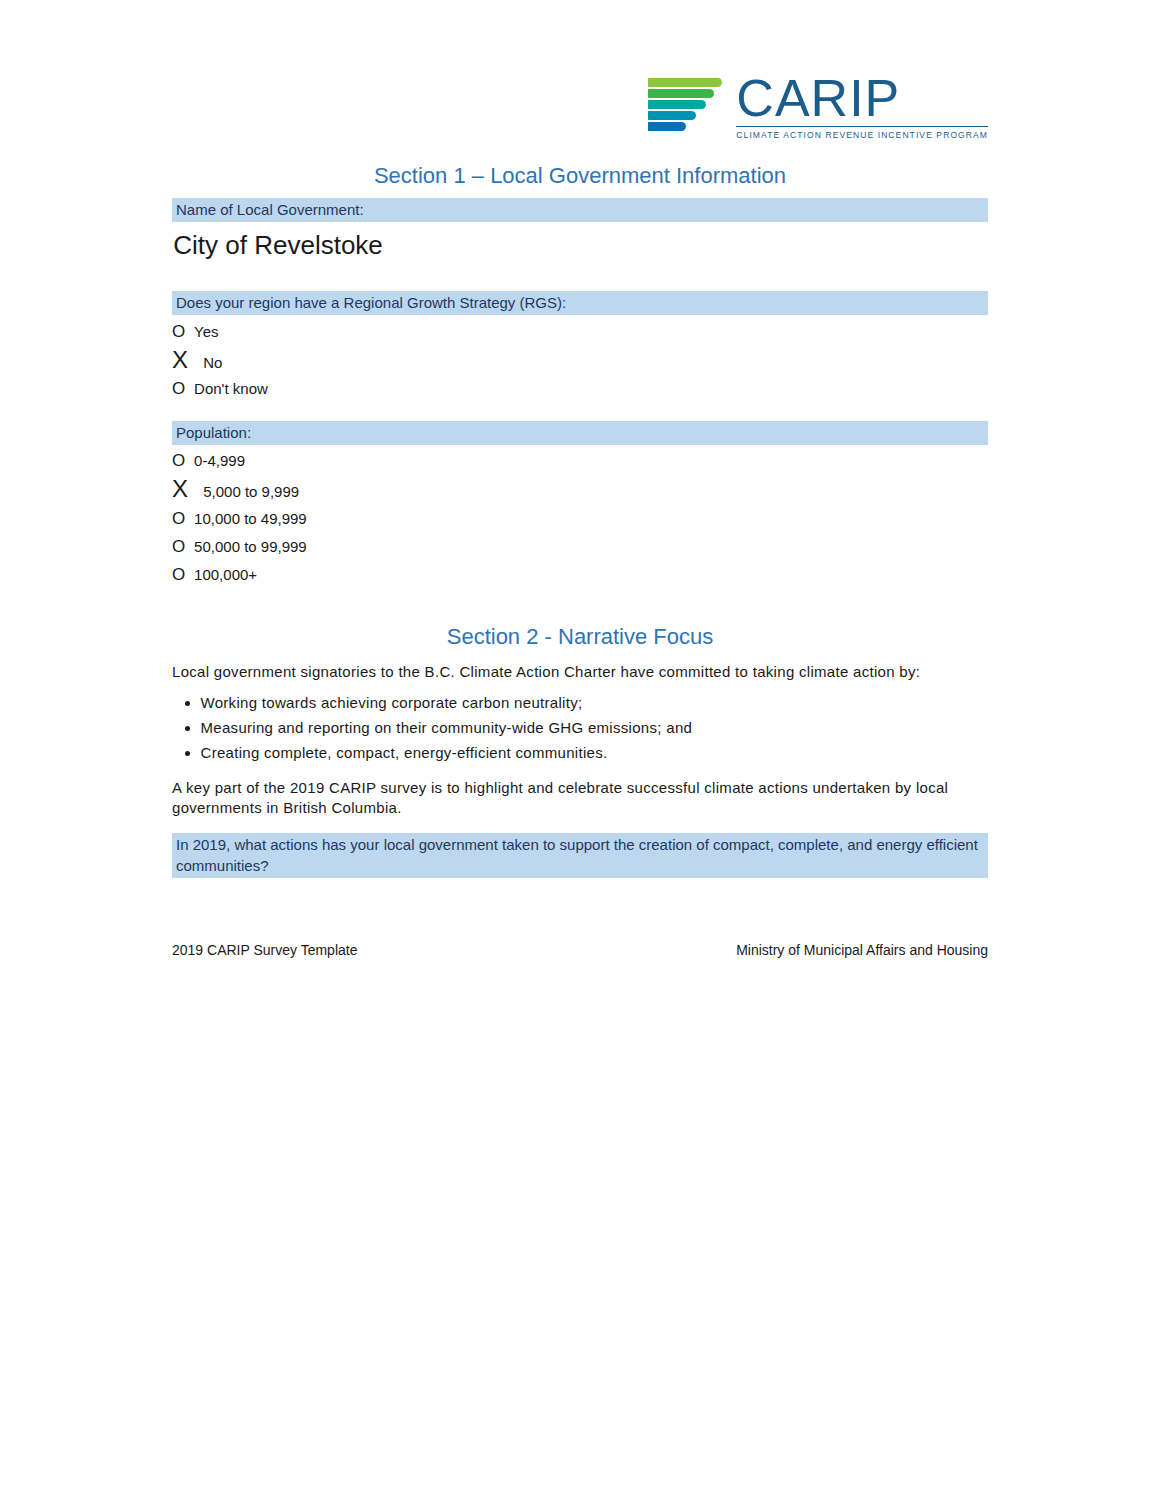CARIP
Climate Action Revenue Incentive Program
Section 1 – Local Government Information
Name of Local Government:
City of Revelstoke
Does your region have a Regional Growth Strategy (RGS):
OYes
XNo
ODon't know
Population:
O0-4,999
X5,000 to 9,999
O10,000 to 49,999
O50,000 to 99,999
O100,000+
Section 2 - Narrative Focus
Local government signatories to the B.C. Climate Action Charter have committed to taking climate action by:
Working towards achieving corporate carbon neutrality;
Measuring and reporting on their community-wide GHG emissions; and
Creating complete, compact, energy-efficient communities.
A key part of the 2019 CARIP survey is to highlight and celebrate successful climate actions undertaken by local governments in British Columbia.
In 2019, what actions has your local government taken to support the creation of compact, complete, and energy efficient communities?
2019 CARIP Survey Template Ministry of Municipal Affairs and Housing